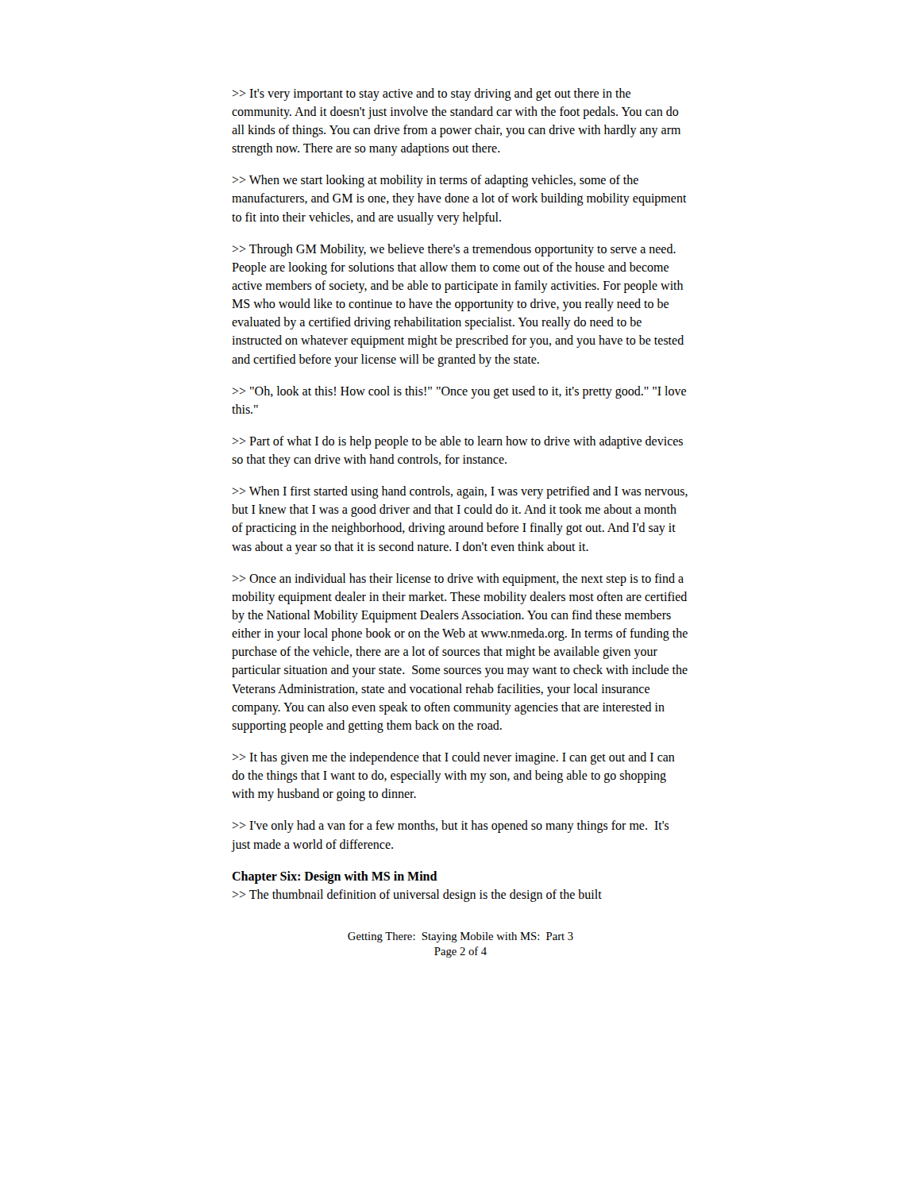>> It's very important to stay active and to stay driving and get out there in the community. And it doesn't just involve the standard car with the foot pedals. You can do all kinds of things. You can drive from a power chair, you can drive with hardly any arm strength now. There are so many adaptions out there.
>> When we start looking at mobility in terms of adapting vehicles, some of the manufacturers, and GM is one, they have done a lot of work building mobility equipment to fit into their vehicles, and are usually very helpful.
>> Through GM Mobility, we believe there's a tremendous opportunity to serve a need. People are looking for solutions that allow them to come out of the house and become active members of society, and be able to participate in family activities. For people with MS who would like to continue to have the opportunity to drive, you really need to be evaluated by a certified driving rehabilitation specialist. You really do need to be instructed on whatever equipment might be prescribed for you, and you have to be tested and certified before your license will be granted by the state.
>> "Oh, look at this! How cool is this!" "Once you get used to it, it's pretty good." "I love this."
>> Part of what I do is help people to be able to learn how to drive with adaptive devices so that they can drive with hand controls, for instance.
>> When I first started using hand controls, again, I was very petrified and I was nervous, but I knew that I was a good driver and that I could do it. And it took me about a month of practicing in the neighborhood, driving around before I finally got out. And I'd say it was about a year so that it is second nature. I don't even think about it.
>> Once an individual has their license to drive with equipment, the next step is to find a mobility equipment dealer in their market. These mobility dealers most often are certified by the National Mobility Equipment Dealers Association. You can find these members either in your local phone book or on the Web at www.nmeda.org. In terms of funding the purchase of the vehicle, there are a lot of sources that might be available given your particular situation and your state. Some sources you may want to check with include the Veterans Administration, state and vocational rehab facilities, your local insurance company. You can also even speak to often community agencies that are interested in supporting people and getting them back on the road.
>> It has given me the independence that I could never imagine. I can get out and I can do the things that I want to do, especially with my son, and being able to go shopping with my husband or going to dinner.
>> I've only had a van for a few months, but it has opened so many things for me. It's just made a world of difference.
Chapter Six: Design with MS in Mind
>> The thumbnail definition of universal design is the design of the built
Getting There: Staying Mobile with MS: Part 3
Page 2 of 4